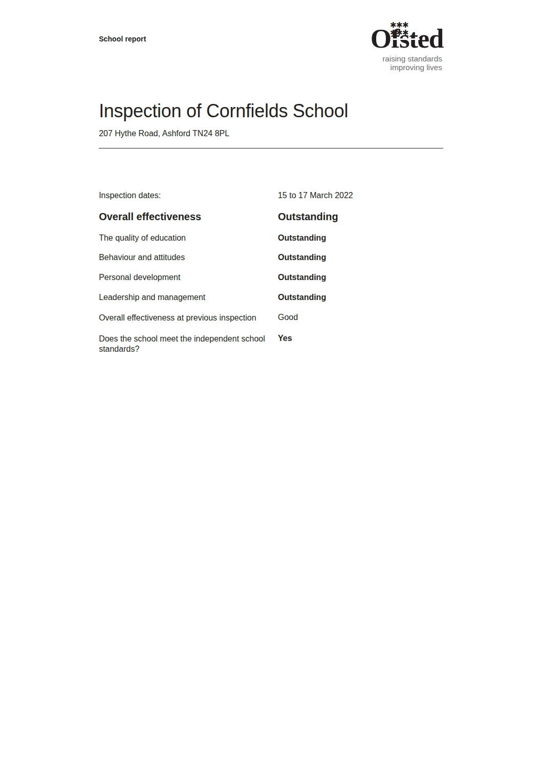School report
✱✱✱
✱✱✱ Ofsted
raising standards
improving lives
Inspection of Cornfields School
207 Hythe Road, Ashford TN24 8PL
| Inspection dates: | 15 to 17 March 2022 |
| Overall effectiveness | Outstanding |
| The quality of education | Outstanding |
| Behaviour and attitudes | Outstanding |
| Personal development | Outstanding |
| Leadership and management | Outstanding |
| Overall effectiveness at previous inspection | Good |
| Does the school meet the independent school standards? | Yes |